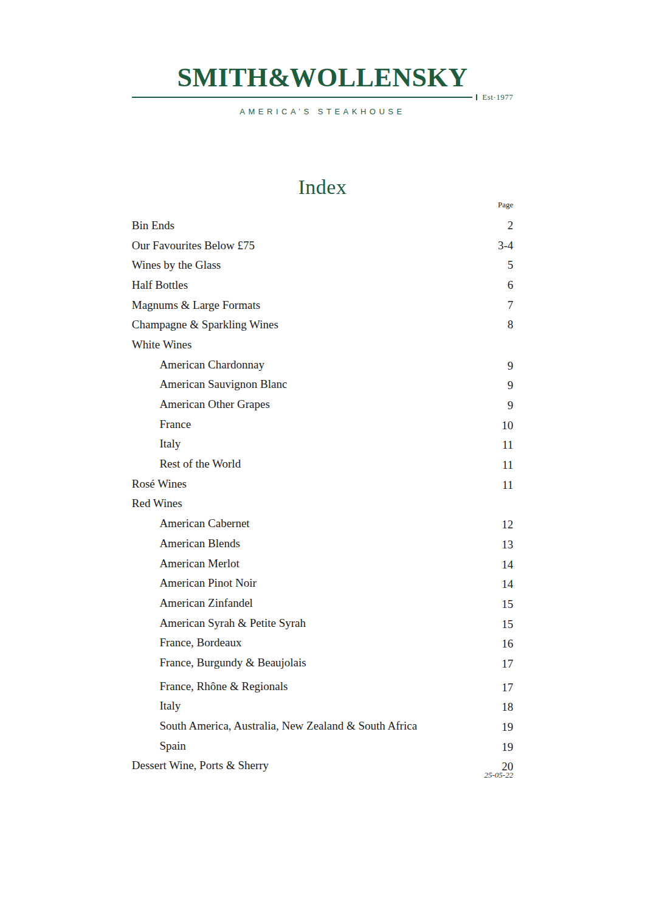SMITH&WOLLENSKY
Est·1977
America’s Steakhouse
Index
Page
Bin Ends 2
Our Favourites Below £753-4
Wines by the Glass 5
Half Bottles 6
Magnums & Large Formats 7
Champagne & Sparkling Wines 8
White Wines
American Chardonnay 9
American Sauvignon Blanc 9
American Other Grapes 9
France 10
Italy 11
Rest of the World 11
Rosé Wines 11
Red Wines
American Cabernet 12
American Blends 13
American Merlot 14
American Pinot Noir 14
American Zinfandel 15
American Syrah & Petite Syrah 15
France, Bordeaux 16
France, Burgundy & Beaujolais 17
France, Rhône & Regionals 17
Italy 18
South America, Australia, New Zealand & South Africa 19
Spain 19
Dessert Wine, Ports & Sherry 20
25-05-22